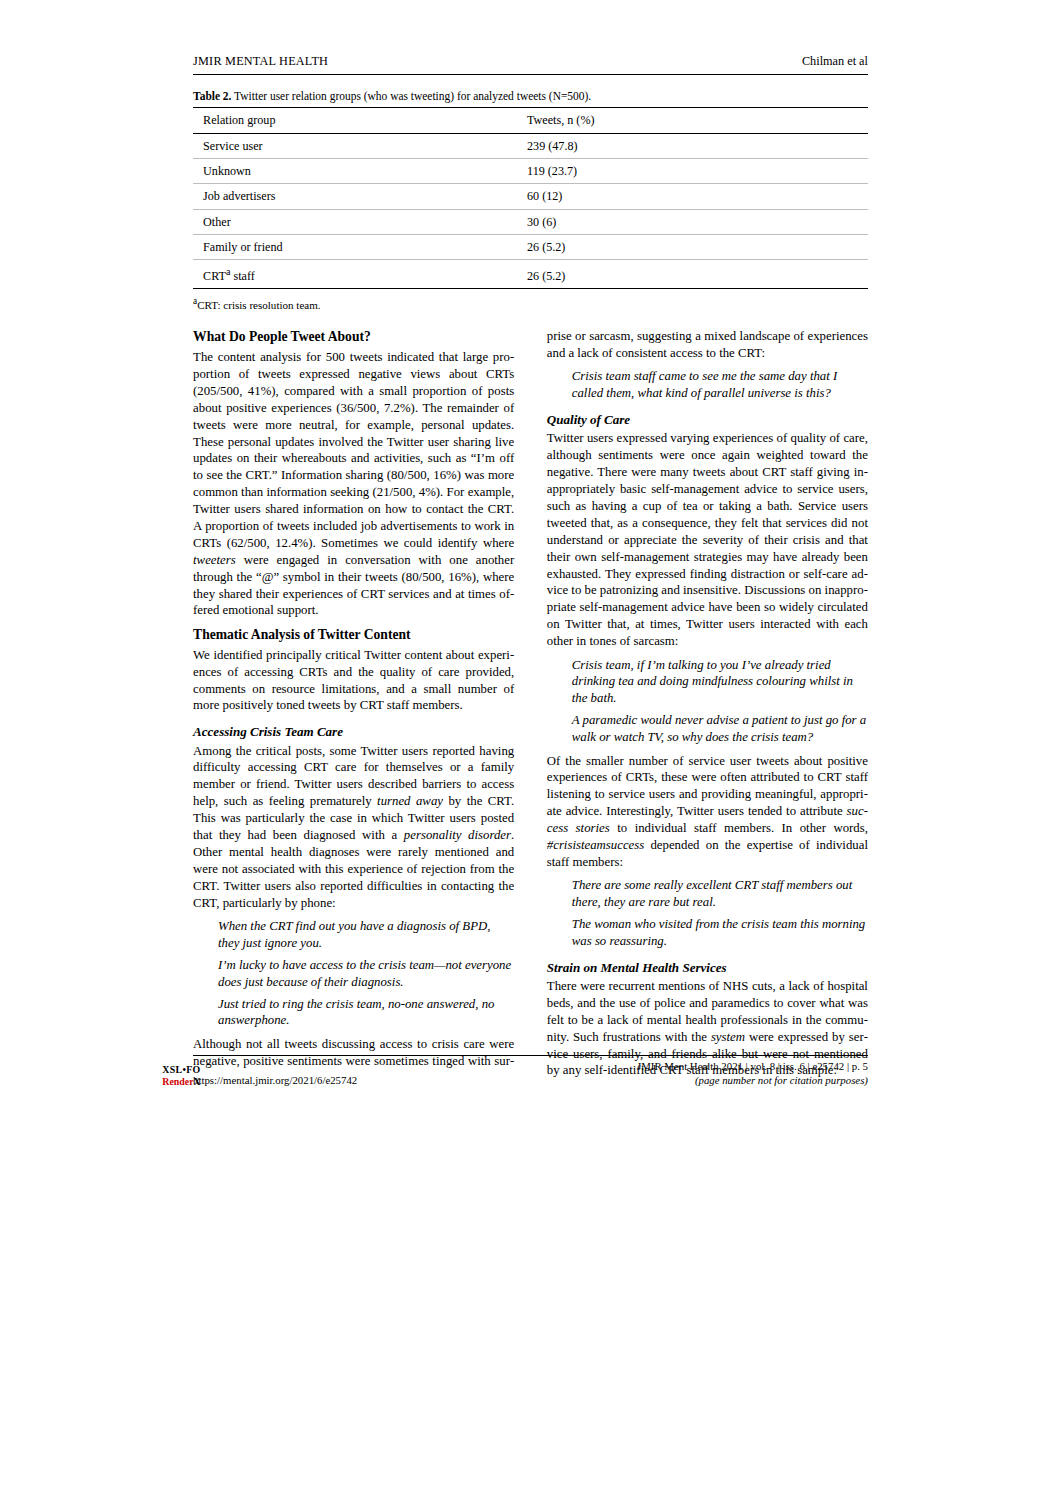JMIR MENTAL HEALTH
Chilman et al
Table 2. Twitter user relation groups (who was tweeting) for analyzed tweets (N=500).
| Relation group | Tweets, n (%) |
| --- | --- |
| Service user | 239 (47.8) |
| Unknown | 119 (23.7) |
| Job advertisers | 60 (12) |
| Other | 30 (6) |
| Family or friend | 26 (5.2) |
| CRT a staff | 26 (5.2) |
aCRT: crisis resolution team.
What Do People Tweet About?
The content analysis for 500 tweets indicated that large proportion of tweets expressed negative views about CRTs (205/500, 41%), compared with a small proportion of posts about positive experiences (36/500, 7.2%). The remainder of tweets were more neutral, for example, personal updates. These personal updates involved the Twitter user sharing live updates on their whereabouts and activities, such as “I’m off to see the CRT.” Information sharing (80/500, 16%) was more common than information seeking (21/500, 4%). For example, Twitter users shared information on how to contact the CRT. A proportion of tweets included job advertisements to work in CRTs (62/500, 12.4%). Sometimes we could identify where tweeters were engaged in conversation with one another through the “@” symbol in their tweets (80/500, 16%), where they shared their experiences of CRT services and at times offered emotional support.
Thematic Analysis of Twitter Content
We identified principally critical Twitter content about experiences of accessing CRTs and the quality of care provided, comments on resource limitations, and a small number of more positively toned tweets by CRT staff members.
Accessing Crisis Team Care
Among the critical posts, some Twitter users reported having difficulty accessing CRT care for themselves or a family member or friend. Twitter users described barriers to access help, such as feeling prematurely turned away by the CRT. This was particularly the case in which Twitter users posted that they had been diagnosed with a personality disorder. Other mental health diagnoses were rarely mentioned and were not associated with this experience of rejection from the CRT. Twitter users also reported difficulties in contacting the CRT, particularly by phone:
When the CRT find out you have a diagnosis of BPD, they just ignore you.
I’m lucky to have access to the crisis team—not everyone does just because of their diagnosis.
Just tried to ring the crisis team, no-one answered, no answerphone.
Although not all tweets discussing access to crisis care were negative, positive sentiments were sometimes tinged with surprise or sarcasm, suggesting a mixed landscape of experiences and a lack of consistent access to the CRT:
Crisis team staff came to see me the same day that I called them, what kind of parallel universe is this?
Quality of Care
Twitter users expressed varying experiences of quality of care, although sentiments were once again weighted toward the negative. There were many tweets about CRT staff giving inappropriately basic self-management advice to service users, such as having a cup of tea or taking a bath. Service users tweeted that, as a consequence, they felt that services did not understand or appreciate the severity of their crisis and that their own self-management strategies may have already been exhausted. They expressed finding distraction or self-care advice to be patronizing and insensitive. Discussions on inappropriate self-management advice have been so widely circulated on Twitter that, at times, Twitter users interacted with each other in tones of sarcasm:
Crisis team, if I’m talking to you I’ve already tried drinking tea and doing mindfulness colouring whilst in the bath.
A paramedic would never advise a patient to just go for a walk or watch TV, so why does the crisis team?
Of the smaller number of service user tweets about positive experiences of CRTs, these were often attributed to CRT staff listening to service users and providing meaningful, appropriate advice. Interestingly, Twitter users tended to attribute success stories to individual staff members. In other words, #crisisteamsuccess depended on the expertise of individual staff members:
There are some really excellent CRT staff members out there, they are rare but real.
The woman who visited from the crisis team this morning was so reassuring.
Strain on Mental Health Services
There were recurrent mentions of NHS cuts, a lack of hospital beds, and the use of police and paramedics to cover what was felt to be a lack of mental health professionals in the community. Such frustrations with the system were expressed by service users, family, and friends alike but were not mentioned by any self-identified CRT staff members in this sample:
XSL•FO
Render X
https://mental.jmir.org/2021/6/e25742
JMIR Ment Health 2021 | vol. 8 | iss. 6 | e25742 | p. 5
(page number not for citation purposes)